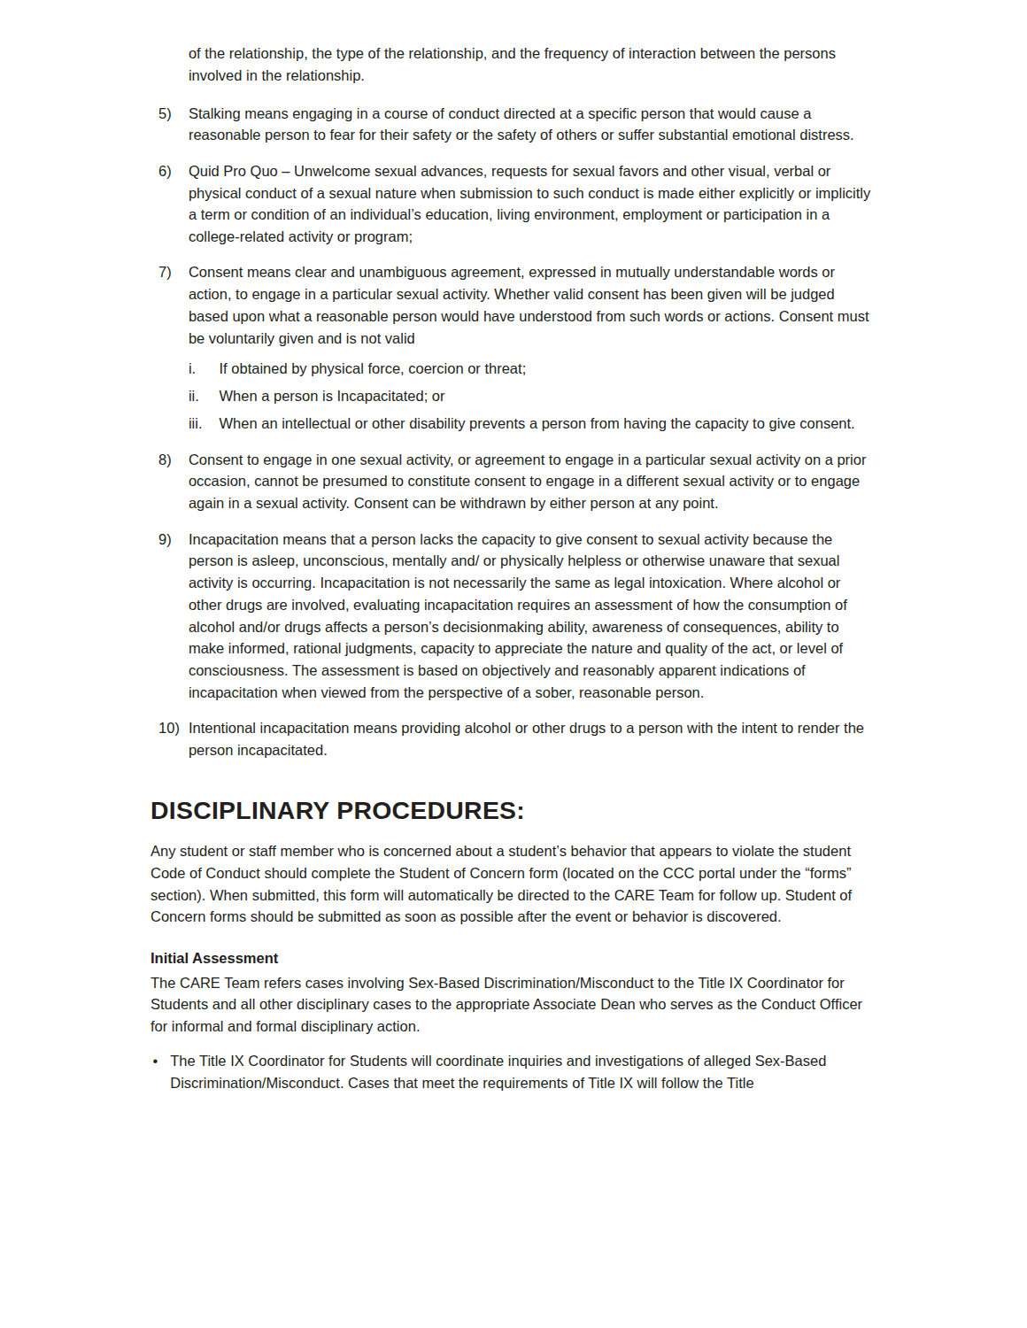of the relationship, the type of the relationship, and the frequency of interaction between the persons involved in the relationship.
5) Stalking means engaging in a course of conduct directed at a specific person that would cause a reasonable person to fear for their safety or the safety of others or suffer substantial emotional distress.
6) Quid Pro Quo – Unwelcome sexual advances, requests for sexual favors and other visual, verbal or physical conduct of a sexual nature when submission to such conduct is made either explicitly or implicitly a term or condition of an individual’s education, living environment, employment or participation in a college-related activity or program;
7) Consent means clear and unambiguous agreement, expressed in mutually understandable words or action, to engage in a particular sexual activity. Whether valid consent has been given will be judged based upon what a reasonable person would have understood from such words or actions. Consent must be voluntarily given and is not valid
i. If obtained by physical force, coercion or threat;
ii. When a person is Incapacitated; or
iii. When an intellectual or other disability prevents a person from having the capacity to give consent.
8) Consent to engage in one sexual activity, or agreement to engage in a particular sexual activity on a prior occasion, cannot be presumed to constitute consent to engage in a different sexual activity or to engage again in a sexual activity. Consent can be withdrawn by either person at any point.
9) Incapacitation means that a person lacks the capacity to give consent to sexual activity because the person is asleep, unconscious, mentally and/ or physically helpless or otherwise unaware that sexual activity is occurring. Incapacitation is not necessarily the same as legal intoxication. Where alcohol or other drugs are involved, evaluating incapacitation requires an assessment of how the consumption of alcohol and/or drugs affects a person’s decisionmaking ability, awareness of consequences, ability to make informed, rational judgments, capacity to appreciate the nature and quality of the act, or level of consciousness. The assessment is based on objectively and reasonably apparent indications of incapacitation when viewed from the perspective of a sober, reasonable person.
10) Intentional incapacitation means providing alcohol or other drugs to a person with the intent to render the person incapacitated.
DISCIPLINARY PROCEDURES:
Any student or staff member who is concerned about a student’s behavior that appears to violate the student Code of Conduct should complete the Student of Concern form (located on the CCC portal under the “forms” section). When submitted, this form will automatically be directed to the CARE Team for follow up. Student of Concern forms should be submitted as soon as possible after the event or behavior is discovered.
Initial Assessment
The CARE Team refers cases involving Sex-Based Discrimination/Misconduct to the Title IX Coordinator for Students and all other disciplinary cases to the appropriate Associate Dean who serves as the Conduct Officer for informal and formal disciplinary action.
The Title IX Coordinator for Students will coordinate inquiries and investigations of alleged Sex-Based Discrimination/Misconduct. Cases that meet the requirements of Title IX will follow the Title